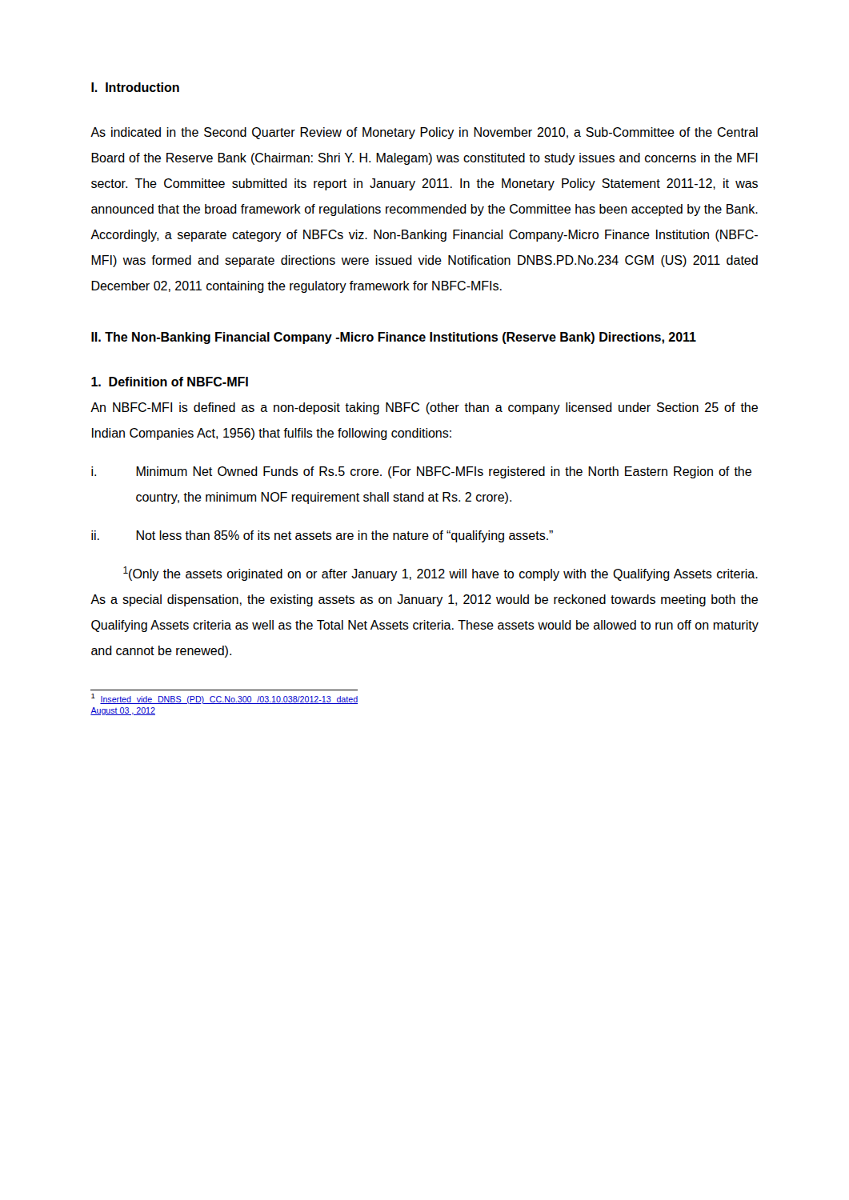I. Introduction
As indicated in the Second Quarter Review of Monetary Policy in November 2010, a Sub-Committee of the Central Board of the Reserve Bank (Chairman: Shri Y. H. Malegam) was constituted to study issues and concerns in the MFI sector. The Committee submitted its report in January 2011. In the Monetary Policy Statement 2011-12, it was announced that the broad framework of regulations recommended by the Committee has been accepted by the Bank. Accordingly, a separate category of NBFCs viz. Non-Banking Financial Company-Micro Finance Institution (NBFC-MFI) was formed and separate directions were issued vide Notification DNBS.PD.No.234 CGM (US) 2011 dated December 02, 2011 containing the regulatory framework for NBFC-MFIs.
II. The Non-Banking Financial Company -Micro Finance Institutions (Reserve Bank) Directions, 2011
1. Definition of NBFC-MFI
An NBFC-MFI is defined as a non-deposit taking NBFC (other than a company licensed under Section 25 of the Indian Companies Act, 1956) that fulfils the following conditions:
i. Minimum Net Owned Funds of Rs.5 crore. (For NBFC-MFIs registered in the North Eastern Region of the country, the minimum NOF requirement shall stand at Rs. 2 crore).
ii. Not less than 85% of its net assets are in the nature of “qualifying assets.”
1(Only the assets originated on or after January 1, 2012 will have to comply with the Qualifying Assets criteria. As a special dispensation, the existing assets as on January 1, 2012 would be reckoned towards meeting both the Qualifying Assets criteria as well as the Total Net Assets criteria. These assets would be allowed to run off on maturity and cannot be renewed).
1 Inserted vide DNBS (PD) CC.No.300 /03.10.038/2012-13 dated August 03 , 2012